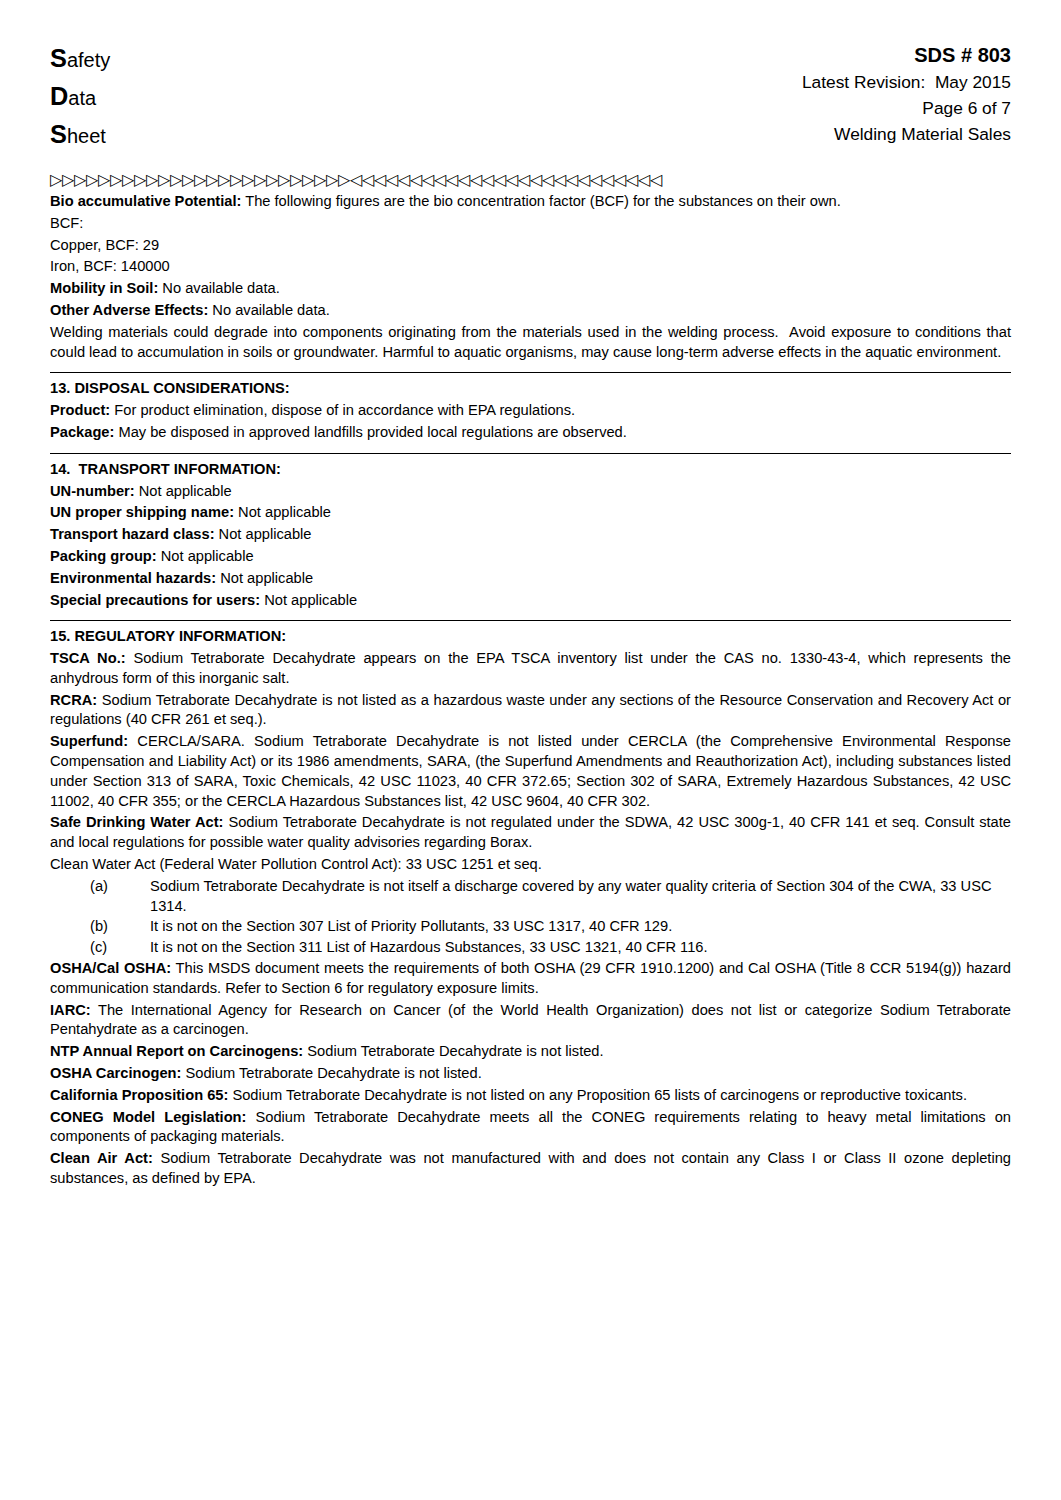| S afety D ata S heet | SDS # 803 Latest Revision: May 2015 Page 6 of 7 Welding Material Sales |
▷▷▷▷▷▷▷▷▷▷▷▷▷▷▷▷▷▷▷▷▷▷▷▷▷◁◁◁◁◁◁◁◁◁◁◁◁◁◁◁◁◁◁◁◁◁◁◁◁◁◁
Bio accumulative Potential: The following figures are the bio concentration factor (BCF) for the substances on their own.
BCF:
Copper, BCF: 29
Iron, BCF: 140000
Mobility in Soil: No available data.
Other Adverse Effects: No available data.
Welding materials could degrade into components originating from the materials used in the welding process. Avoid exposure to conditions that could lead to accumulation in soils or groundwater. Harmful to aquatic organisms, may cause long-term adverse effects in the aquatic environment.
13. DISPOSAL CONSIDERATIONS:
Product: For product elimination, dispose of in accordance with EPA regulations.
Package: May be disposed in approved landfills provided local regulations are observed.
14. TRANSPORT INFORMATION:
UN-number: Not applicable
UN proper shipping name: Not applicable
Transport hazard class: Not applicable
Packing group: Not applicable
Environmental hazards: Not applicable
Special precautions for users: Not applicable
15. REGULATORY INFORMATION:
TSCA No.: Sodium Tetraborate Decahydrate appears on the EPA TSCA inventory list under the CAS no. 1330-43-4, which represents the anhydrous form of this inorganic salt.
RCRA: Sodium Tetraborate Decahydrate is not listed as a hazardous waste under any sections of the Resource Conservation and Recovery Act or regulations (40 CFR 261 et seq.).
Superfund: CERCLA/SARA. Sodium Tetraborate Decahydrate is not listed under CERCLA (the Comprehensive Environmental Response Compensation and Liability Act) or its 1986 amendments, SARA, (the Superfund Amendments and Reauthorization Act), including substances listed under Section 313 of SARA, Toxic Chemicals, 42 USC 11023, 40 CFR 372.65; Section 302 of SARA, Extremely Hazardous Substances, 42 USC 11002, 40 CFR 355; or the CERCLA Hazardous Substances list, 42 USC 9604, 40 CFR 302.
Safe Drinking Water Act: Sodium Tetraborate Decahydrate is not regulated under the SDWA, 42 USC 300g-1, 40 CFR 141 et seq. Consult state and local regulations for possible water quality advisories regarding Borax.
Clean Water Act (Federal Water Pollution Control Act): 33 USC 1251 et seq.
(a) Sodium Tetraborate Decahydrate is not itself a discharge covered by any water quality criteria of Section 304 of the CWA, 33 USC 1314.
(b) It is not on the Section 307 List of Priority Pollutants, 33 USC 1317, 40 CFR 129.
(c) It is not on the Section 311 List of Hazardous Substances, 33 USC 1321, 40 CFR 116.
OSHA/Cal OSHA: This MSDS document meets the requirements of both OSHA (29 CFR 1910.1200) and Cal OSHA (Title 8 CCR 5194(g)) hazard communication standards. Refer to Section 6 for regulatory exposure limits.
IARC: The International Agency for Research on Cancer (of the World Health Organization) does not list or categorize Sodium Tetraborate Pentahydrate as a carcinogen.
NTP Annual Report on Carcinogens: Sodium Tetraborate Decahydrate is not listed.
OSHA Carcinogen: Sodium Tetraborate Decahydrate is not listed.
California Proposition 65: Sodium Tetraborate Decahydrate is not listed on any Proposition 65 lists of carcinogens or reproductive toxicants.
CONEG Model Legislation: Sodium Tetraborate Decahydrate meets all the CONEG requirements relating to heavy metal limitations on components of packaging materials.
Clean Air Act: Sodium Tetraborate Decahydrate was not manufactured with and does not contain any Class I or Class II ozone depleting substances, as defined by EPA.